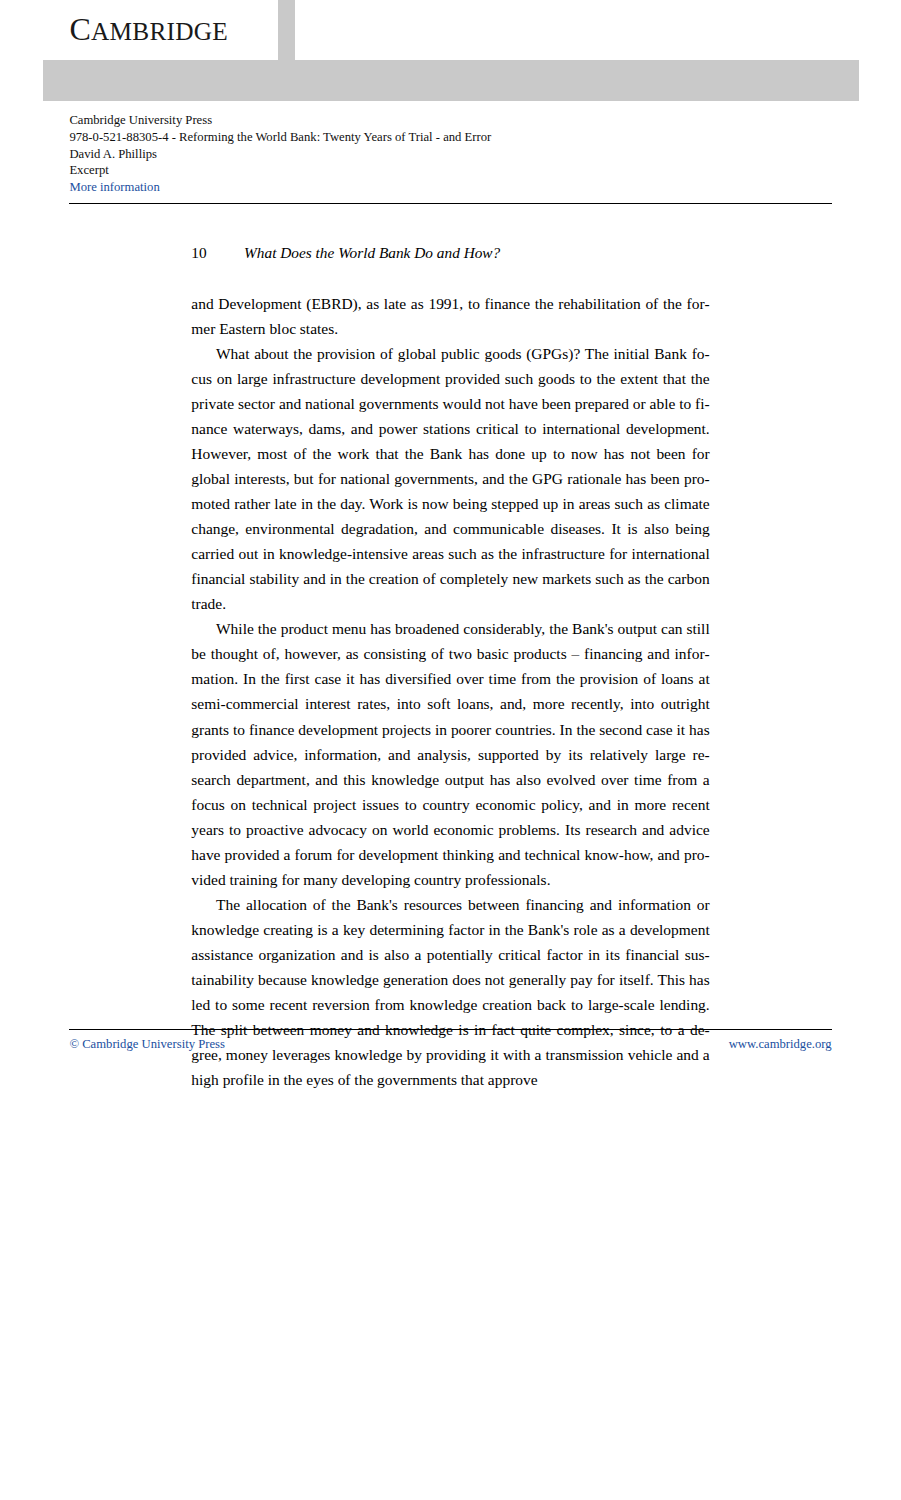CAMBRIDGE
Cambridge University Press
978-0-521-88305-4 - Reforming the World Bank: Twenty Years of Trial - and Error
David A. Phillips
Excerpt
More information
10 What Does the World Bank Do and How?
and Development (EBRD), as late as 1991, to finance the rehabilitation of the former Eastern bloc states.
What about the provision of global public goods (GPGs)? The initial Bank focus on large infrastructure development provided such goods to the extent that the private sector and national governments would not have been prepared or able to finance waterways, dams, and power stations critical to international development. However, most of the work that the Bank has done up to now has not been for global interests, but for national governments, and the GPG rationale has been promoted rather late in the day. Work is now being stepped up in areas such as climate change, environmental degradation, and communicable diseases. It is also being carried out in knowledge-intensive areas such as the infrastructure for international financial stability and in the creation of completely new markets such as the carbon trade.
While the product menu has broadened considerably, the Bank's output can still be thought of, however, as consisting of two basic products – financing and information. In the first case it has diversified over time from the provision of loans at semi-commercial interest rates, into soft loans, and, more recently, into outright grants to finance development projects in poorer countries. In the second case it has provided advice, information, and analysis, supported by its relatively large research department, and this knowledge output has also evolved over time from a focus on technical project issues to country economic policy, and in more recent years to proactive advocacy on world economic problems. Its research and advice have provided a forum for development thinking and technical know-how, and provided training for many developing country professionals.
The allocation of the Bank's resources between financing and information or knowledge creating is a key determining factor in the Bank's role as a development assistance organization and is also a potentially critical factor in its financial sustainability because knowledge generation does not generally pay for itself. This has led to some recent reversion from knowledge creation back to large-scale lending. The split between money and knowledge is in fact quite complex, since, to a degree, money leverages knowledge by providing it with a transmission vehicle and a high profile in the eyes of the governments that approve
© Cambridge University Press www.cambridge.org